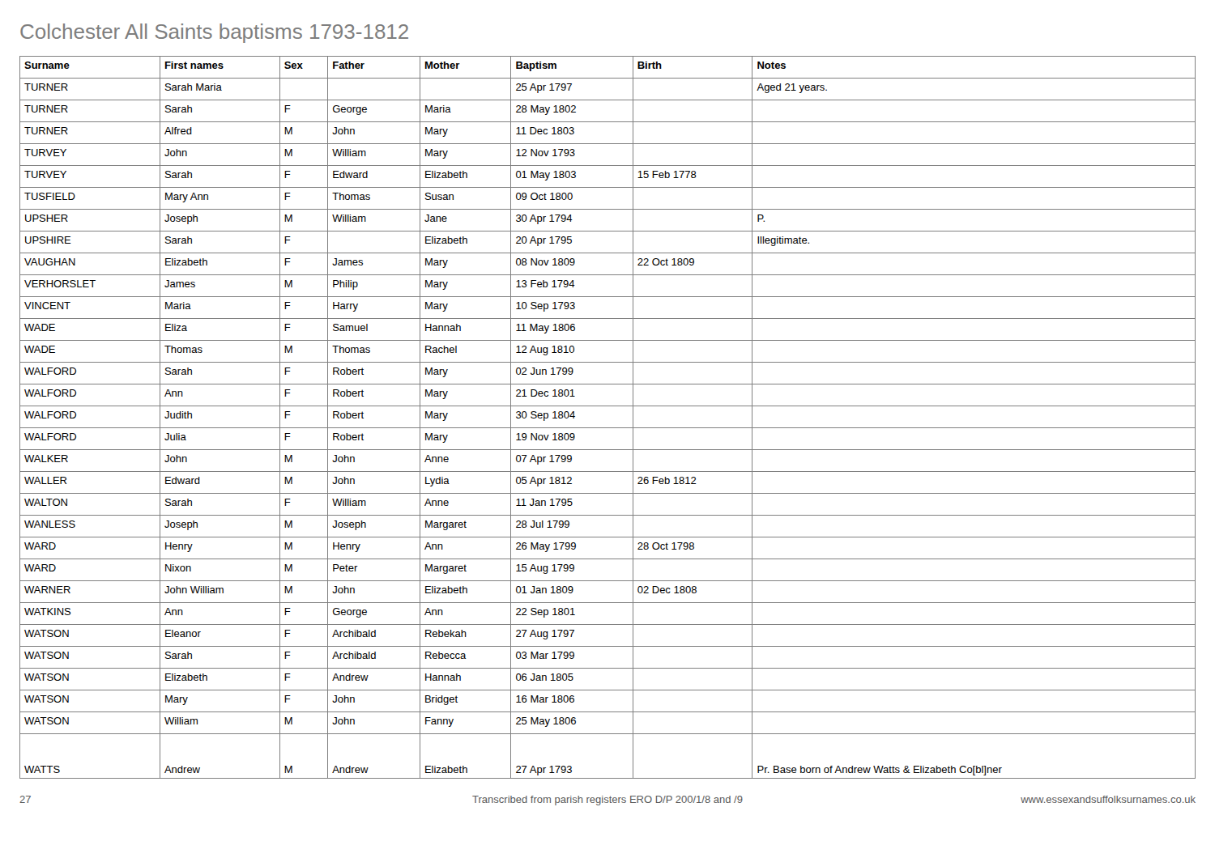Colchester All Saints baptisms 1793-1812
| Surname | First names | Sex | Father | Mother | Baptism | Birth | Notes |
| --- | --- | --- | --- | --- | --- | --- | --- |
| TURNER | Sarah Maria | | | | 25 Apr 1797 | | Aged 21 years. |
| TURNER | Sarah | F | George | Maria | 28 May 1802 | | |
| TURNER | Alfred | M | John | Mary | 11 Dec 1803 | | |
| TURVEY | John | M | William | Mary | 12 Nov 1793 | | |
| TURVEY | Sarah | F | Edward | Elizabeth | 01 May 1803 | 15 Feb 1778 | |
| TUSFIELD | Mary Ann | F | Thomas | Susan | 09 Oct 1800 | | |
| UPSHER | Joseph | M | William | Jane | 30 Apr 1794 | | P. |
| UPSHIRE | Sarah | F | | Elizabeth | 20 Apr 1795 | | Illegitimate. |
| VAUGHAN | Elizabeth | F | James | Mary | 08 Nov 1809 | 22 Oct 1809 | |
| VERHORSLET | James | M | Philip | Mary | 13 Feb 1794 | | |
| VINCENT | Maria | F | Harry | Mary | 10 Sep 1793 | | |
| WADE | Eliza | F | Samuel | Hannah | 11 May 1806 | | |
| WADE | Thomas | M | Thomas | Rachel | 12 Aug 1810 | | |
| WALFORD | Sarah | F | Robert | Mary | 02 Jun 1799 | | |
| WALFORD | Ann | F | Robert | Mary | 21 Dec 1801 | | |
| WALFORD | Judith | F | Robert | Mary | 30 Sep 1804 | | |
| WALFORD | Julia | F | Robert | Mary | 19 Nov 1809 | | |
| WALKER | John | M | John | Anne | 07 Apr 1799 | | |
| WALLER | Edward | M | John | Lydia | 05 Apr 1812 | 26 Feb 1812 | |
| WALTON | Sarah | F | William | Anne | 11 Jan 1795 | | |
| WANLESS | Joseph | M | Joseph | Margaret | 28 Jul 1799 | | |
| WARD | Henry | M | Henry | Ann | 26 May 1799 | 28 Oct 1798 | |
| WARD | Nixon | M | Peter | Margaret | 15 Aug 1799 | | |
| WARNER | John William | M | John | Elizabeth | 01 Jan 1809 | 02 Dec 1808 | |
| WATKINS | Ann | F | George | Ann | 22 Sep 1801 | | |
| WATSON | Eleanor | F | Archibald | Rebekah | 27 Aug 1797 | | |
| WATSON | Sarah | F | Archibald | Rebecca | 03 Mar 1799 | | |
| WATSON | Elizabeth | F | Andrew | Hannah | 06 Jan 1805 | | |
| WATSON | Mary | F | John | Bridget | 16 Mar 1806 | | |
| WATSON | William | M | John | Fanny | 25 May 1806 | | |
| WATTS | Andrew | M | Andrew | Elizabeth | 27 Apr 1793 | | Pr. Base born of Andrew Watts & Elizabeth Co[bl]ner |
27
Transcribed from parish registers ERO D/P 200/1/8 and /9
www.essexandsuffolksurnames.co.uk